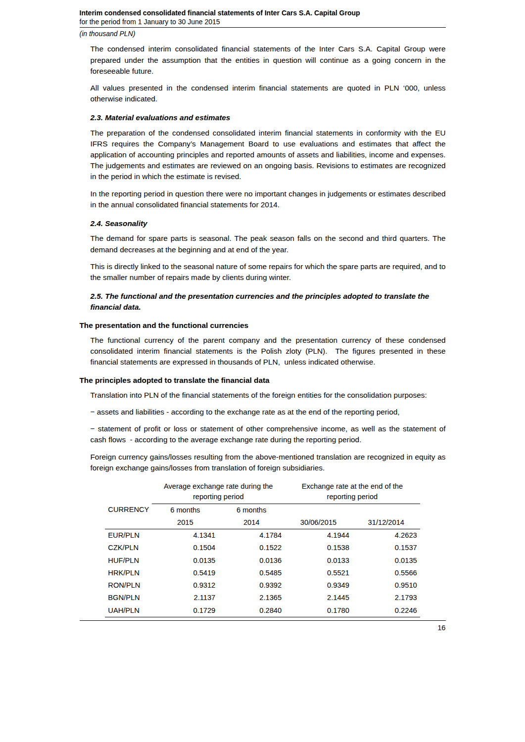Interim condensed consolidated financial statements of Inter Cars S.A. Capital Group
for the period from 1 January to 30 June 2015
(in thousand PLN)
The condensed interim consolidated financial statements of the Inter Cars S.A. Capital Group were prepared under the assumption that the entities in question will continue as a going concern in the foreseeable future.
All values presented in the condensed interim financial statements are quoted in PLN ‘000, unless otherwise indicated.
2.3. Material evaluations and estimates
The preparation of the condensed consolidated interim financial statements in conformity with the EU IFRS requires the Company’s Management Board to use evaluations and estimates that affect the application of accounting principles and reported amounts of assets and liabilities, income and expenses. The judgements and estimates are reviewed on an ongoing basis. Revisions to estimates are recognized in the period in which the estimate is revised.
In the reporting period in question there were no important changes in judgements or estimates described in the annual consolidated financial statements for 2014.
2.4. Seasonality
The demand for spare parts is seasonal. The peak season falls on the second and third quarters. The demand decreases at the beginning and at end of the year.
This is directly linked to the seasonal nature of some repairs for which the spare parts are required, and to the smaller number of repairs made by clients during winter.
2.5. The functional and the presentation currencies and the principles adopted to translate the financial data.
The presentation and the functional currencies
The functional currency of the parent company and the presentation currency of these condensed consolidated interim financial statements is the Polish zloty (PLN). The figures presented in these financial statements are expressed in thousands of PLN, unless indicated otherwise.
The principles adopted to translate the financial data
Translation into PLN of the financial statements of the foreign entities for the consolidation purposes:
− assets and liabilities - according to the exchange rate as at the end of the reporting period,
− statement of profit or loss or statement of other comprehensive income, as well as the statement of cash flows - according to the average exchange rate during the reporting period.
Foreign currency gains/losses resulting from the above-mentioned translation are recognized in equity as foreign exchange gains/losses from translation of foreign subsidiaries.
| | Average exchange rate during the reporting period | Exchange rate at the end of the reporting period |
| --- | --- | --- |
| CURRENCY | 6 months | 6 months | | |
| | 2015 | 2014 | 30/06/2015 | 31/12/2014 |
| EUR/PLN | 4.1341 | 4.1784 | 4.1944 | 4.2623 |
| CZK/PLN | 0.1504 | 0.1522 | 0.1538 | 0.1537 |
| HUF/PLN | 0.0135 | 0.0136 | 0.0133 | 0.0135 |
| HRK/PLN | 0.5419 | 0.5485 | 0.5521 | 0.5566 |
| RON/PLN | 0.9312 | 0.9392 | 0.9349 | 0.9510 |
| BGN/PLN | 2.1137 | 2.1365 | 2.1445 | 2.1793 |
| UAH/PLN | 0.1729 | 0.2840 | 0.1780 | 0.2246 |
16